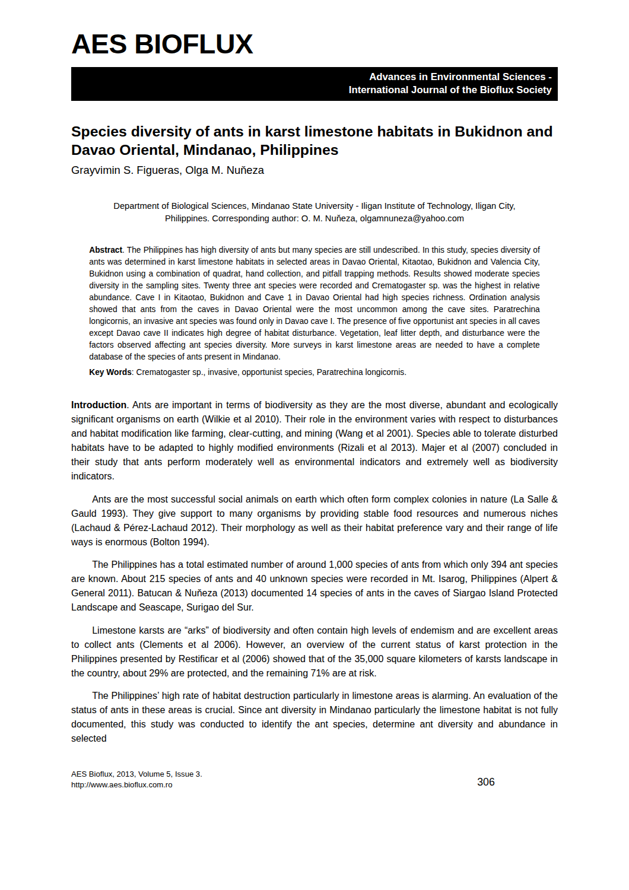AES BIOFLUX
Advances in Environmental Sciences -
International Journal of the Bioflux Society
Species diversity of ants in karst limestone habitats in Bukidnon and Davao Oriental, Mindanao, Philippines
Grayvimin S. Figueras, Olga M. Nuňeza
Department of Biological Sciences, Mindanao State University - Iligan Institute of Technology, Iligan City, Philippines. Corresponding author: O. M. Nuňeza, olgamnuneza@yahoo.com
Abstract. The Philippines has high diversity of ants but many species are still undescribed. In this study, species diversity of ants was determined in karst limestone habitats in selected areas in Davao Oriental, Kitaotao, Bukidnon and Valencia City, Bukidnon using a combination of quadrat, hand collection, and pitfall trapping methods. Results showed moderate species diversity in the sampling sites. Twenty three ant species were recorded and Crematogaster sp. was the highest in relative abundance. Cave I in Kitaotao, Bukidnon and Cave 1 in Davao Oriental had high species richness. Ordination analysis showed that ants from the caves in Davao Oriental were the most uncommon among the cave sites. Paratrechina longicornis, an invasive ant species was found only in Davao cave I. The presence of five opportunist ant species in all caves except Davao cave II indicates high degree of habitat disturbance. Vegetation, leaf litter depth, and disturbance were the factors observed affecting ant species diversity. More surveys in karst limestone areas are needed to have a complete database of the species of ants present in Mindanao.
Key Words: Crematogaster sp., invasive, opportunist species, Paratrechina longicornis.
Introduction. Ants are important in terms of biodiversity as they are the most diverse, abundant and ecologically significant organisms on earth (Wilkie et al 2010). Their role in the environment varies with respect to disturbances and habitat modification like farming, clear-cutting, and mining (Wang et al 2001). Species able to tolerate disturbed habitats have to be adapted to highly modified environments (Rizali et al 2013). Majer et al (2007) concluded in their study that ants perform moderately well as environmental indicators and extremely well as biodiversity indicators.
Ants are the most successful social animals on earth which often form complex colonies in nature (La Salle & Gauld 1993). They give support to many organisms by providing stable food resources and numerous niches (Lachaud & Pérez-Lachaud 2012). Their morphology as well as their habitat preference vary and their range of life ways is enormous (Bolton 1994).
The Philippines has a total estimated number of around 1,000 species of ants from which only 394 ant species are known. About 215 species of ants and 40 unknown species were recorded in Mt. Isarog, Philippines (Alpert & General 2011). Batucan & Nuňeza (2013) documented 14 species of ants in the caves of Siargao Island Protected Landscape and Seascape, Surigao del Sur.
Limestone karsts are “arks” of biodiversity and often contain high levels of endemism and are excellent areas to collect ants (Clements et al 2006). However, an overview of the current status of karst protection in the Philippines presented by Restificar et al (2006) showed that of the 35,000 square kilometers of karsts landscape in the country, about 29% are protected, and the remaining 71% are at risk.
The Philippines’ high rate of habitat destruction particularly in limestone areas is alarming. An evaluation of the status of ants in these areas is crucial. Since ant diversity in Mindanao particularly the limestone habitat is not fully documented, this study was conducted to identify the ant species, determine ant diversity and abundance in selected
AES Bioflux, 2013, Volume 5, Issue 3.
http://www.aes.bioflux.com.ro
306